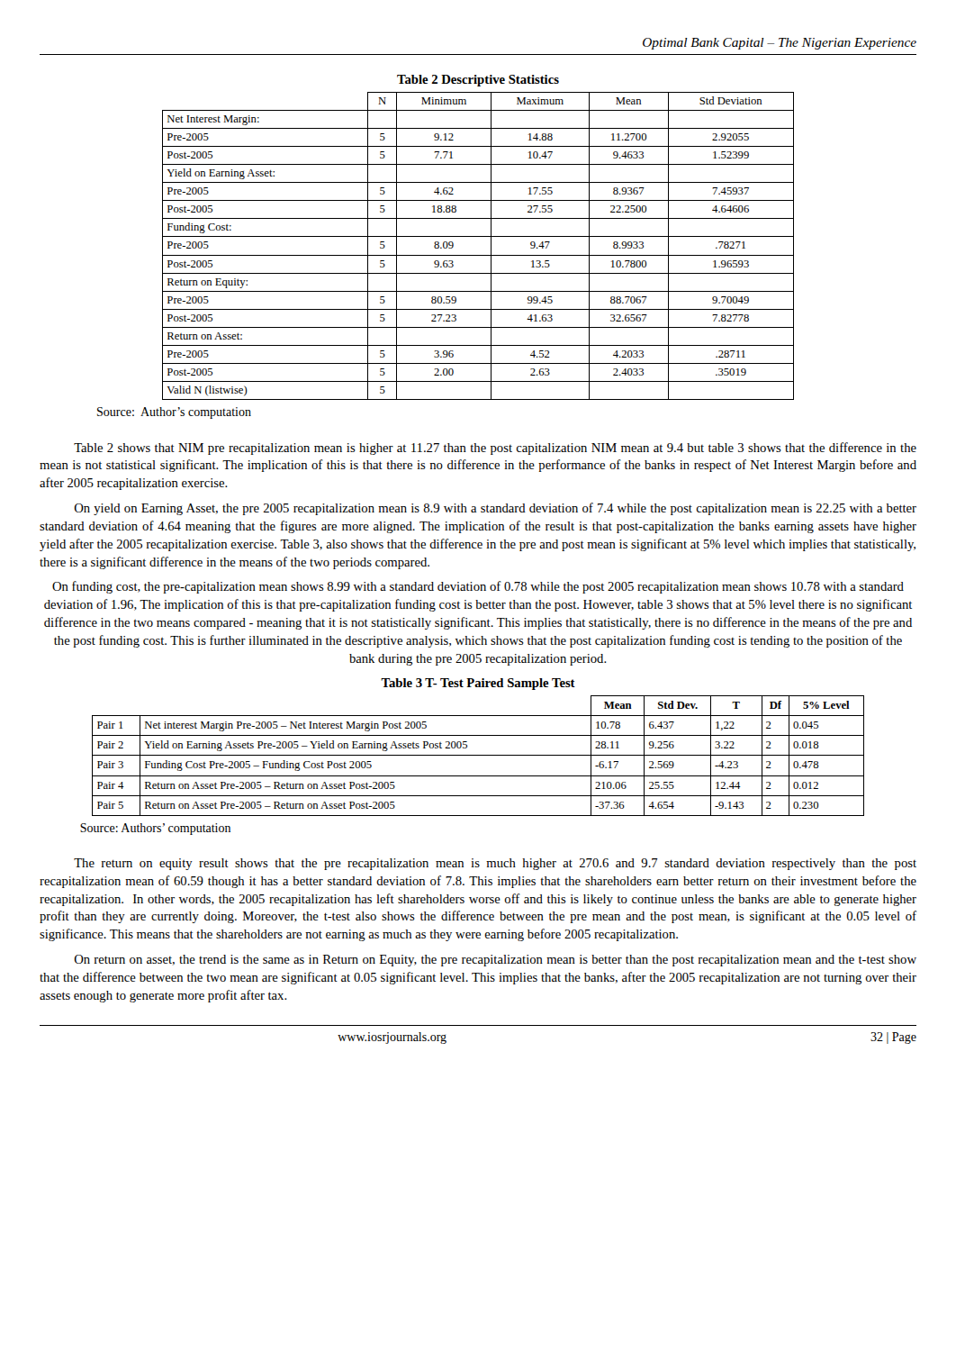Optimal Bank Capital – The Nigerian Experience
Table 2 Descriptive Statistics
| | N | Minimum | Maximum | Mean | Std Deviation |
| --- | --- | --- | --- | --- | --- |
| Net Interest Margin: | | | | | |
| Pre-2005 | 5 | 9.12 | 14.88 | 11.2700 | 2.92055 |
| Post-2005 | 5 | 7.71 | 10.47 | 9.4633 | 1.52399 |
| Yield on Earning Asset: | | | | | |
| Pre-2005 | 5 | 4.62 | 17.55 | 8.9367 | 7.45937 |
| Post-2005 | 5 | 18.88 | 27.55 | 22.2500 | 4.64606 |
| Funding Cost: | | | | | |
| Pre-2005 | 5 | 8.09 | 9.47 | 8.9933 | .78271 |
| Post-2005 | 5 | 9.63 | 13.5 | 10.7800 | 1.96593 |
| Return on Equity: | | | | | |
| Pre-2005 | 5 | 80.59 | 99.45 | 88.7067 | 9.70049 |
| Post-2005 | 5 | 27.23 | 41.63 | 32.6567 | 7.82778 |
| Return on Asset: | | | | | |
| Pre-2005 | 5 | 3.96 | 4.52 | 4.2033 | .28711 |
| Post-2005 | 5 | 2.00 | 2.63 | 2.4033 | .35019 |
| Valid N (listwise) | 5 | | | | |
Source: Author’s computation
Table 2 shows that NIM pre recapitalization mean is higher at 11.27 than the post capitalization NIM mean at 9.4 but table 3 shows that the difference in the mean is not statistical significant. The implication of this is that there is no difference in the performance of the banks in respect of Net Interest Margin before and after 2005 recapitalization exercise.
On yield on Earning Asset, the pre 2005 recapitalization mean is 8.9 with a standard deviation of 7.4 while the post capitalization mean is 22.25 with a better standard deviation of 4.64 meaning that the figures are more aligned. The implication of the result is that post-capitalization the banks earning assets have higher yield after the 2005 recapitalization exercise. Table 3, also shows that the difference in the pre and post mean is significant at 5% level which implies that statistically, there is a significant difference in the means of the two periods compared.
On funding cost, the pre-capitalization mean shows 8.99 with a standard deviation of 0.78 while the post 2005 recapitalization mean shows 10.78 with a standard deviation of 1.96, The implication of this is that pre-capitalization funding cost is better than the post. However, table 3 shows that at 5% level there is no significant difference in the two means compared - meaning that it is not statistically significant. This implies that statistically, there is no difference in the means of the pre and the post funding cost. This is further illuminated in the descriptive analysis, which shows that the post capitalization funding cost is tending to the position of the bank during the pre 2005 recapitalization period.
Table 3 T- Test Paired Sample Test
| | | Mean | Std Dev. | T | Df | 5% Level |
| --- | --- | --- | --- | --- | --- | --- |
| Pair 1 | Net interest Margin Pre-2005 – Net Interest Margin Post 2005 | 10.78 | 6.437 | 1,22 | 2 | 0.045 |
| Pair 2 | Yield on Earning Assets Pre-2005 – Yield on Earning Assets Post 2005 | 28.11 | 9.256 | 3.22 | 2 | 0.018 |
| Pair 3 | Funding Cost Pre-2005 – Funding Cost Post 2005 | -6.17 | 2.569 | -4.23 | 2 | 0.478 |
| Pair 4 | Return on Asset Pre-2005 – Return on Asset Post-2005 | 210.06 | 25.55 | 12.44 | 2 | 0.012 |
| Pair 5 | Return on Asset Pre-2005 – Return on Asset Post-2005 | -37.36 | 4.654 | -9.143 | 2 | 0.230 |
Source: Authors’ computation
The return on equity result shows that the pre recapitalization mean is much higher at 270.6 and 9.7 standard deviation respectively than the post recapitalization mean of 60.59 though it has a better standard deviation of 7.8. This implies that the shareholders earn better return on their investment before the recapitalization. In other words, the 2005 recapitalization has left shareholders worse off and this is likely to continue unless the banks are able to generate higher profit than they are currently doing. Moreover, the t-test also shows the difference between the pre mean and the post mean, is significant at the 0.05 level of significance. This means that the shareholders are not earning as much as they were earning before 2005 recapitalization.
On return on asset, the trend is the same as in Return on Equity, the pre recapitalization mean is better than the post recapitalization mean and the t-test show that the difference between the two mean are significant at 0.05 significant level. This implies that the banks, after the 2005 recapitalization are not turning over their assets enough to generate more profit after tax.
www.iosrjournals.org 32 | Page